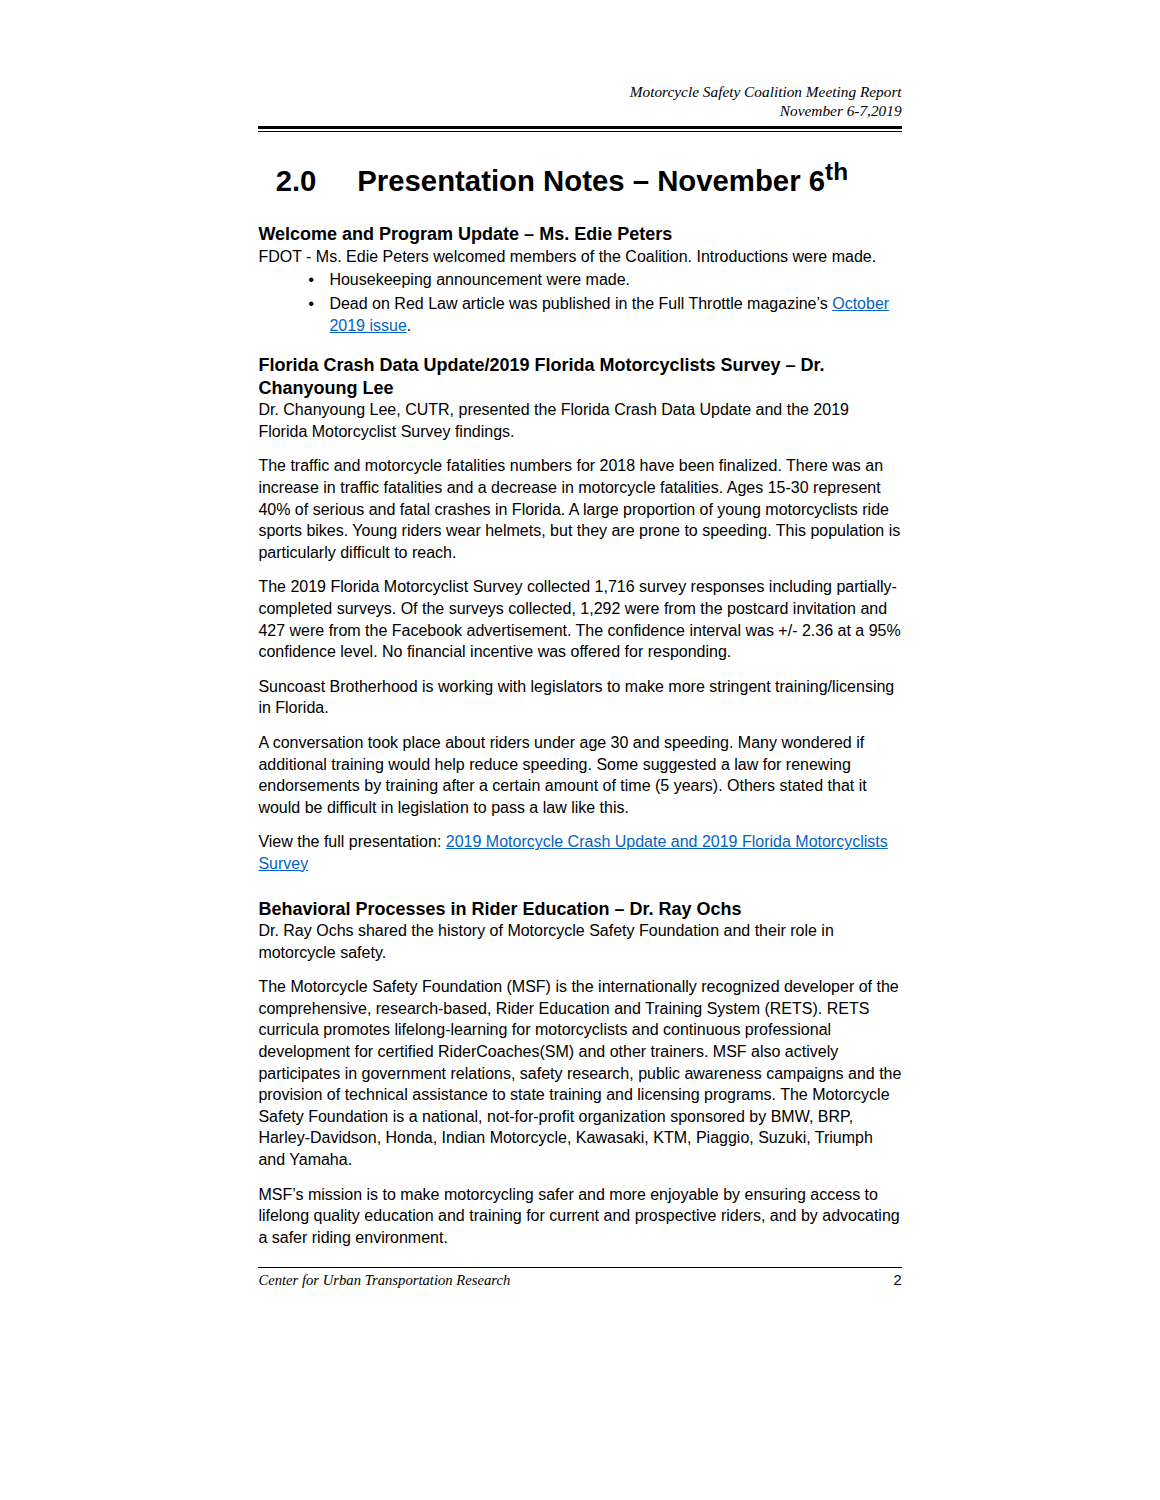Motorcycle Safety Coalition Meeting Report
November 6-7,2019
2.0 Presentation Notes – November 6th
Welcome and Program Update – Ms. Edie Peters
FDOT - Ms. Edie Peters welcomed members of the Coalition. Introductions were made.
Housekeeping announcement were made.
Dead on Red Law article was published in the Full Throttle magazine’s October 2019 issue.
Florida Crash Data Update/2019 Florida Motorcyclists Survey – Dr. Chanyoung Lee
Dr. Chanyoung Lee, CUTR, presented the Florida Crash Data Update and the 2019 Florida Motorcyclist Survey findings.
The traffic and motorcycle fatalities numbers for 2018 have been finalized. There was an increase in traffic fatalities and a decrease in motorcycle fatalities. Ages 15-30 represent 40% of serious and fatal crashes in Florida. A large proportion of young motorcyclists ride sports bikes. Young riders wear helmets, but they are prone to speeding. This population is particularly difficult to reach.
The 2019 Florida Motorcyclist Survey collected 1,716 survey responses including partially-completed surveys. Of the surveys collected, 1,292 were from the postcard invitation and 427 were from the Facebook advertisement. The confidence interval was +/- 2.36 at a 95% confidence level. No financial incentive was offered for responding.
Suncoast Brotherhood is working with legislators to make more stringent training/licensing in Florida.
A conversation took place about riders under age 30 and speeding. Many wondered if additional training would help reduce speeding. Some suggested a law for renewing endorsements by training after a certain amount of time (5 years). Others stated that it would be difficult in legislation to pass a law like this.
View the full presentation: 2019 Motorcycle Crash Update and 2019 Florida Motorcyclists Survey
Behavioral Processes in Rider Education – Dr. Ray Ochs
Dr. Ray Ochs shared the history of Motorcycle Safety Foundation and their role in motorcycle safety.
The Motorcycle Safety Foundation (MSF) is the internationally recognized developer of the comprehensive, research-based, Rider Education and Training System (RETS). RETS curricula promotes lifelong-learning for motorcyclists and continuous professional development for certified RiderCoaches(SM) and other trainers. MSF also actively participates in government relations, safety research, public awareness campaigns and the provision of technical assistance to state training and licensing programs. The Motorcycle Safety Foundation is a national, not-for-profit organization sponsored by BMW, BRP, Harley-Davidson, Honda, Indian Motorcycle, Kawasaki, KTM, Piaggio, Suzuki, Triumph and Yamaha.
MSF’s mission is to make motorcycling safer and more enjoyable by ensuring access to lifelong quality education and training for current and prospective riders, and by advocating a safer riding environment.
Center for Urban Transportation Research 2